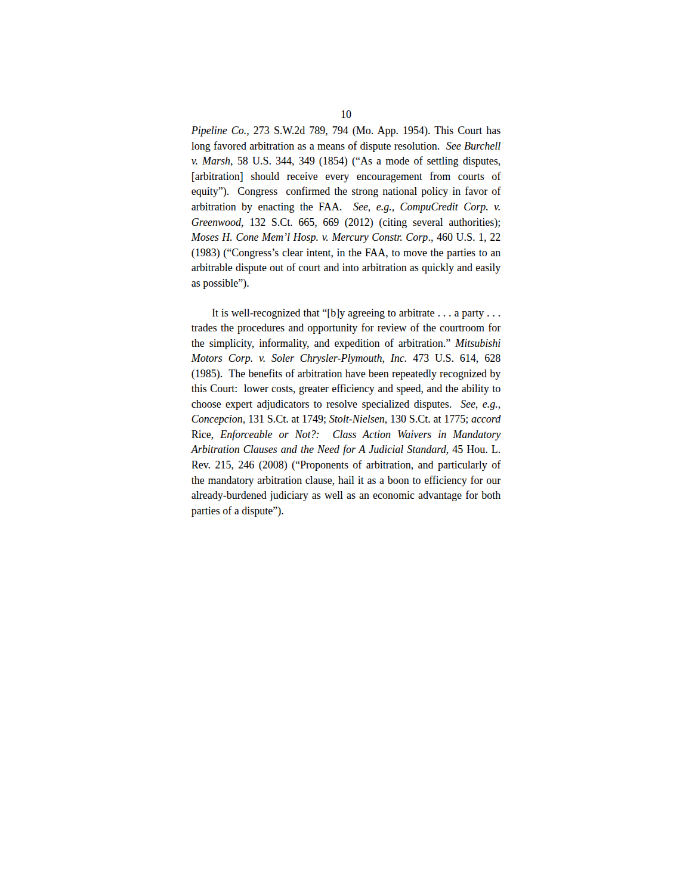10
Pipeline Co., 273 S.W.2d 789, 794 (Mo. App. 1954). This Court has long favored arbitration as a means of dispute resolution. See Burchell v. Marsh, 58 U.S. 344, 349 (1854) (“As a mode of settling disputes, [arbitration] should receive every encouragement from courts of equity”). Congress confirmed the strong national policy in favor of arbitration by enacting the FAA. See, e.g., CompuCredit Corp. v. Greenwood, 132 S.Ct. 665, 669 (2012) (citing several authorities); Moses H. Cone Mem’l Hosp. v. Mercury Constr. Corp., 460 U.S. 1, 22 (1983) (“Congress’s clear intent, in the FAA, to move the parties to an arbitrable dispute out of court and into arbitration as quickly and easily as possible”).
It is well-recognized that “[b]y agreeing to arbitrate . . . a party . . . trades the procedures and opportunity for review of the courtroom for the simplicity, informality, and expedition of arbitration.” Mitsubishi Motors Corp. v. Soler Chrysler-Plymouth, Inc. 473 U.S. 614, 628 (1985). The benefits of arbitration have been repeatedly recognized by this Court: lower costs, greater efficiency and speed, and the ability to choose expert adjudicators to resolve specialized disputes. See, e.g., Concepcion, 131 S.Ct. at 1749; Stolt-Nielsen, 130 S.Ct. at 1775; accord Rice, Enforceable or Not?: Class Action Waivers in Mandatory Arbitration Clauses and the Need for A Judicial Standard, 45 Hou. L. Rev. 215, 246 (2008) (“Proponents of arbitration, and particularly of the mandatory arbitration clause, hail it as a boon to efficiency for our already-burdened judiciary as well as an economic advantage for both parties of a dispute”).